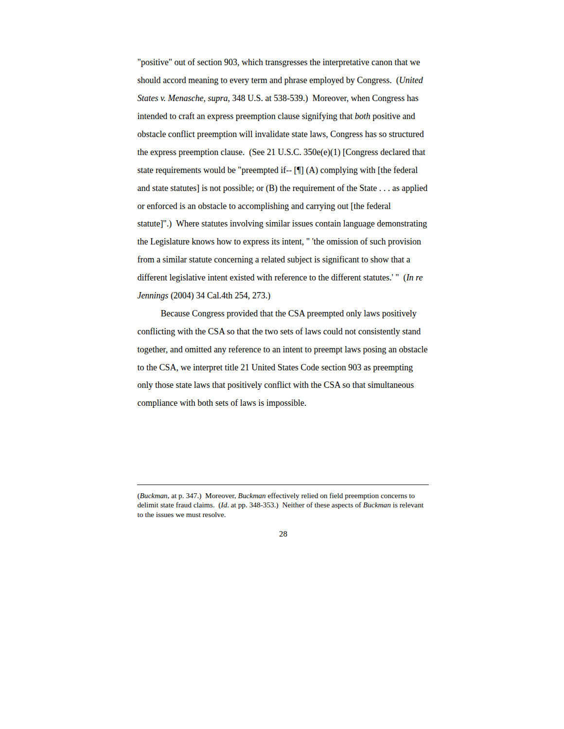"positive" out of section 903, which transgresses the interpretative canon that we should accord meaning to every term and phrase employed by Congress. (United States v. Menasche, supra, 348 U.S. at 538-539.) Moreover, when Congress has intended to craft an express preemption clause signifying that both positive and obstacle conflict preemption will invalidate state laws, Congress has so structured the express preemption clause. (See 21 U.S.C. 350e(e)(1) [Congress declared that state requirements would be "preempted if-- [¶] (A) complying with [the federal and state statutes] is not possible; or (B) the requirement of the State . . . as applied or enforced is an obstacle to accomplishing and carrying out [the federal statute]".) Where statutes involving similar issues contain language demonstrating the Legislature knows how to express its intent, " 'the omission of such provision from a similar statute concerning a related subject is significant to show that a different legislative intent existed with reference to the different statutes.' " (In re Jennings (2004) 34 Cal.4th 254, 273.)
Because Congress provided that the CSA preempted only laws positively conflicting with the CSA so that the two sets of laws could not consistently stand together, and omitted any reference to an intent to preempt laws posing an obstacle to the CSA, we interpret title 21 United States Code section 903 as preempting only those state laws that positively conflict with the CSA so that simultaneous compliance with both sets of laws is impossible.
(Buckman, at p. 347.) Moreover, Buckman effectively relied on field preemption concerns to delimit state fraud claims. (Id. at pp. 348-353.) Neither of these aspects of Buckman is relevant to the issues we must resolve.
28